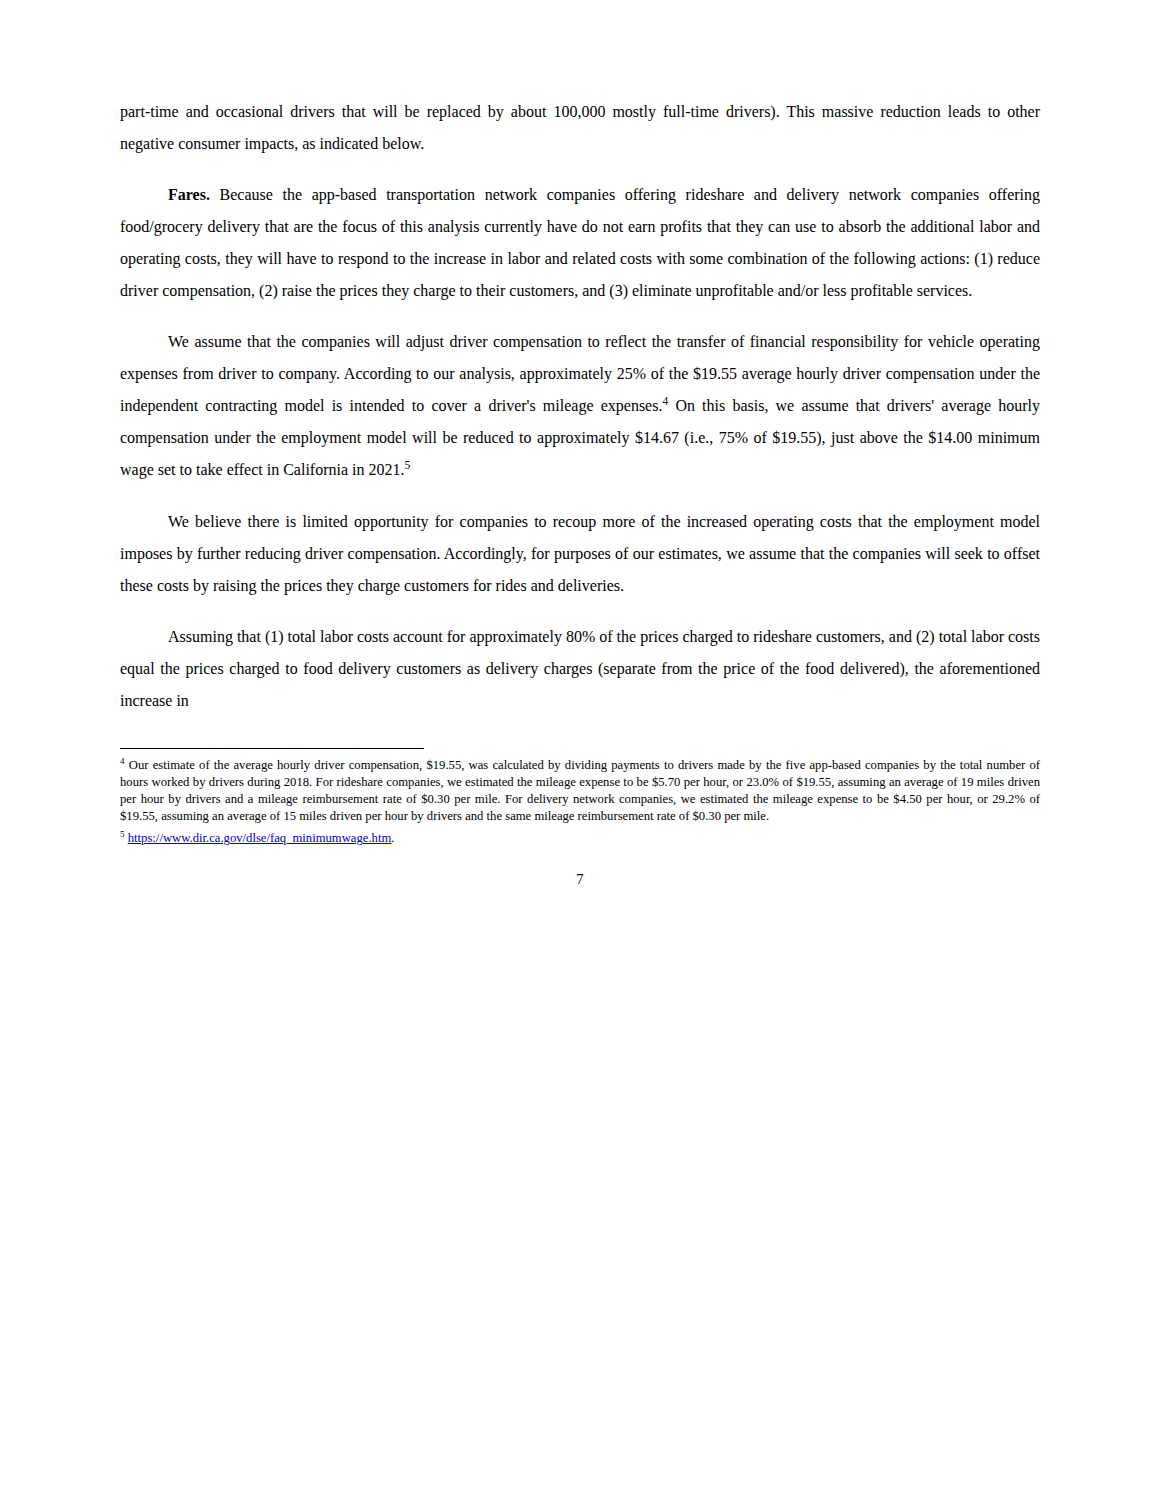part-time and occasional drivers that will be replaced by about 100,000 mostly full-time drivers). This massive reduction leads to other negative consumer impacts, as indicated below.
Fares. Because the app-based transportation network companies offering rideshare and delivery network companies offering food/grocery delivery that are the focus of this analysis currently have do not earn profits that they can use to absorb the additional labor and operating costs, they will have to respond to the increase in labor and related costs with some combination of the following actions: (1) reduce driver compensation, (2) raise the prices they charge to their customers, and (3) eliminate unprofitable and/or less profitable services.
We assume that the companies will adjust driver compensation to reflect the transfer of financial responsibility for vehicle operating expenses from driver to company. According to our analysis, approximately 25% of the $19.55 average hourly driver compensation under the independent contracting model is intended to cover a driver's mileage expenses.4 On this basis, we assume that drivers' average hourly compensation under the employment model will be reduced to approximately $14.67 (i.e., 75% of $19.55), just above the $14.00 minimum wage set to take effect in California in 2021.5
We believe there is limited opportunity for companies to recoup more of the increased operating costs that the employment model imposes by further reducing driver compensation. Accordingly, for purposes of our estimates, we assume that the companies will seek to offset these costs by raising the prices they charge customers for rides and deliveries.
Assuming that (1) total labor costs account for approximately 80% of the prices charged to rideshare customers, and (2) total labor costs equal the prices charged to food delivery customers as delivery charges (separate from the price of the food delivered), the aforementioned increase in
4 Our estimate of the average hourly driver compensation, $19.55, was calculated by dividing payments to drivers made by the five app-based companies by the total number of hours worked by drivers during 2018. For rideshare companies, we estimated the mileage expense to be $5.70 per hour, or 23.0% of $19.55, assuming an average of 19 miles driven per hour by drivers and a mileage reimbursement rate of $0.30 per mile. For delivery network companies, we estimated the mileage expense to be $4.50 per hour, or 29.2% of $19.55, assuming an average of 15 miles driven per hour by drivers and the same mileage reimbursement rate of $0.30 per mile.
5 https://www.dir.ca.gov/dlse/faq_minimumwage.htm.
7